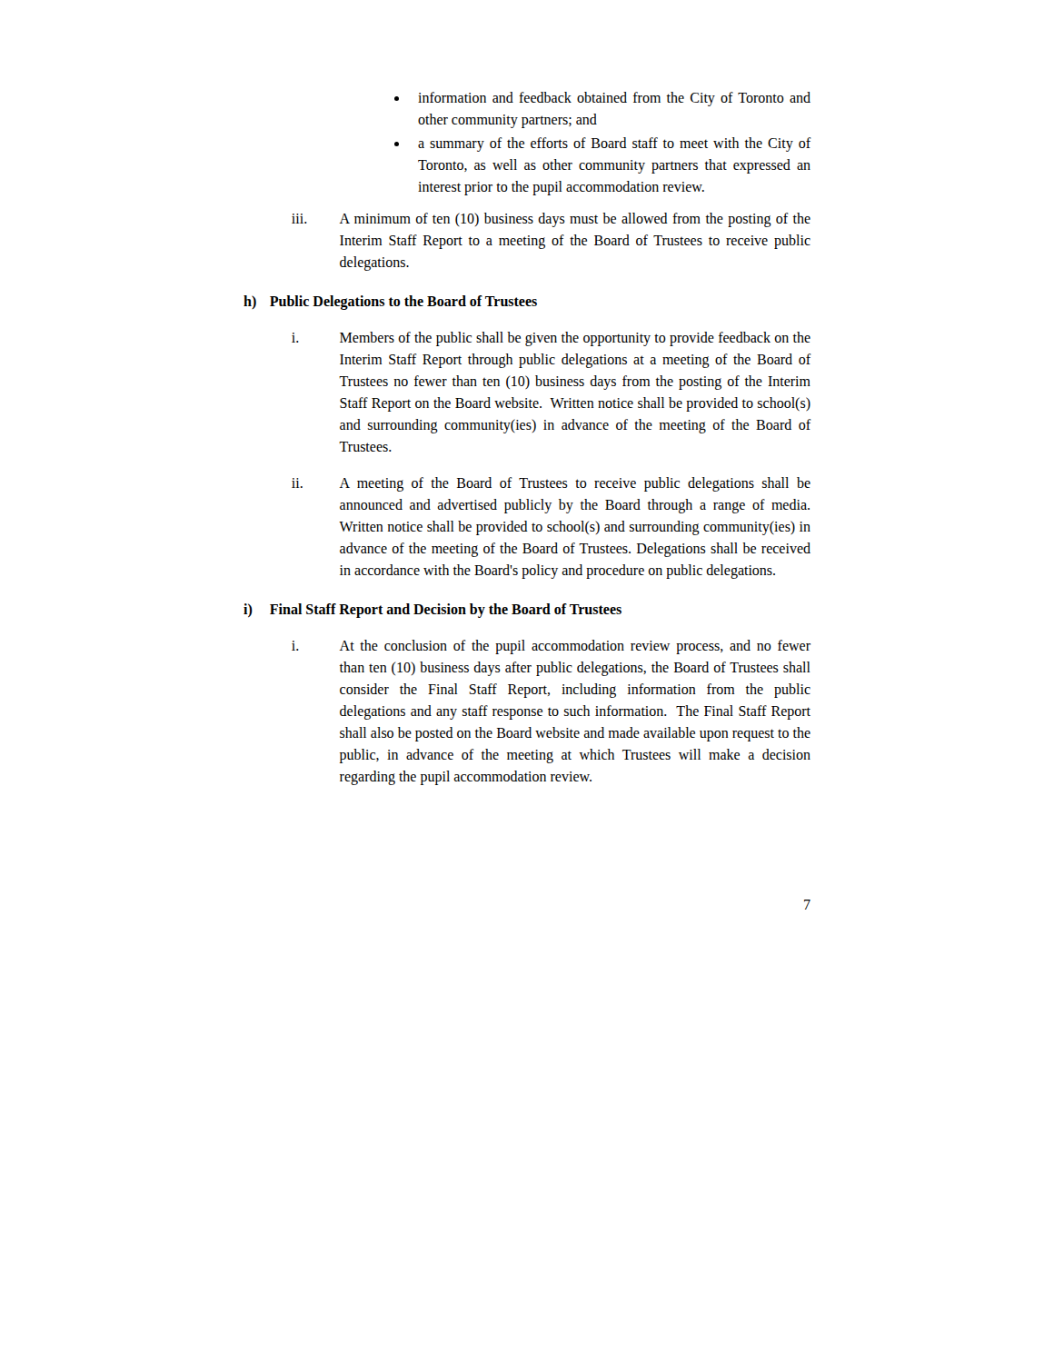information and feedback obtained from the City of Toronto and other community partners; and
a summary of the efforts of Board staff to meet with the City of Toronto, as well as other community partners that expressed an interest prior to the pupil accommodation review.
A minimum of ten (10) business days must be allowed from the posting of the Interim Staff Report to a meeting of the Board of Trustees to receive public delegations.
h) Public Delegations to the Board of Trustees
Members of the public shall be given the opportunity to provide feedback on the Interim Staff Report through public delegations at a meeting of the Board of Trustees no fewer than ten (10) business days from the posting of the Interim Staff Report on the Board website. Written notice shall be provided to school(s) and surrounding community(ies) in advance of the meeting of the Board of Trustees.
A meeting of the Board of Trustees to receive public delegations shall be announced and advertised publicly by the Board through a range of media. Written notice shall be provided to school(s) and surrounding community(ies) in advance of the meeting of the Board of Trustees. Delegations shall be received in accordance with the Board's policy and procedure on public delegations.
i) Final Staff Report and Decision by the Board of Trustees
At the conclusion of the pupil accommodation review process, and no fewer than ten (10) business days after public delegations, the Board of Trustees shall consider the Final Staff Report, including information from the public delegations and any staff response to such information. The Final Staff Report shall also be posted on the Board website and made available upon request to the public, in advance of the meeting at which Trustees will make a decision regarding the pupil accommodation review.
7